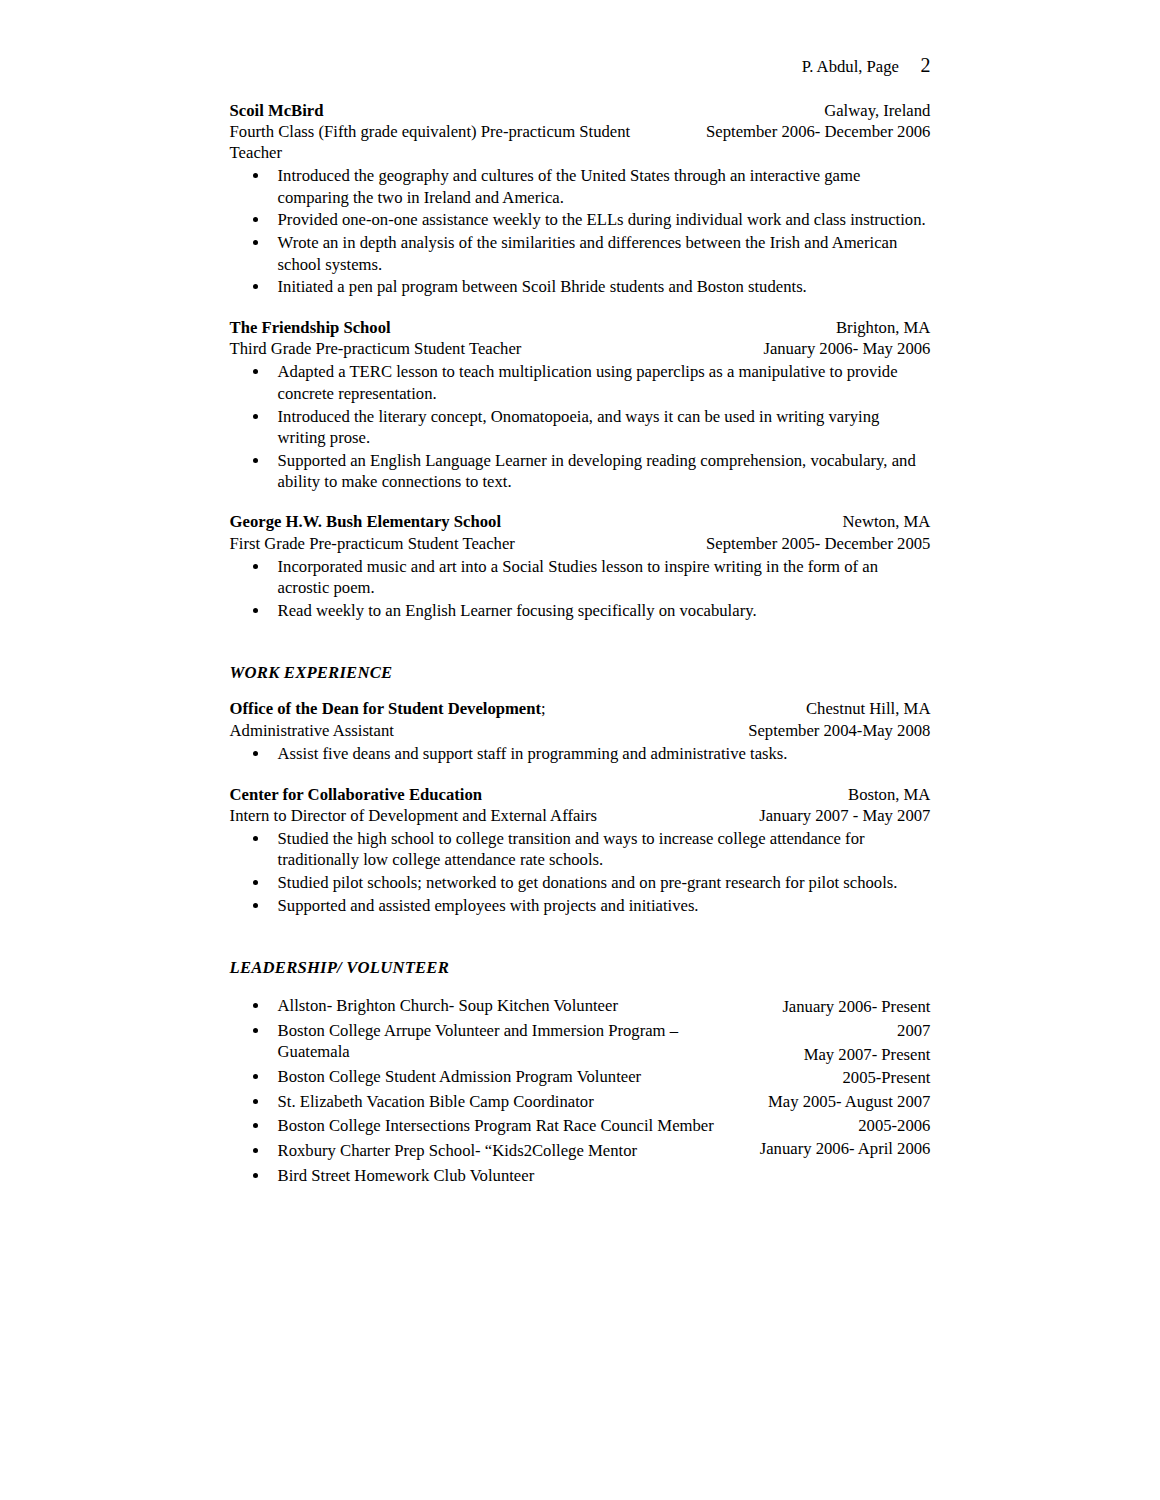P. Abdul, Page 2
Scoil McBird
Galway, Ireland
Fourth Class (Fifth grade equivalent) Pre-practicum Student Teacher
September 2006- December 2006
Introduced the geography and cultures of the United States through an interactive game comparing the two in Ireland and America.
Provided one-on-one assistance weekly to the ELLs during individual work and class instruction.
Wrote an in depth analysis of the similarities and differences between the Irish and American school systems.
Initiated a pen pal program between Scoil Bhride students and Boston students.
The Friendship School
Brighton, MA
Third Grade Pre-practicum Student Teacher
January 2006- May 2006
Adapted a TERC lesson to teach multiplication using paperclips as a manipulative to provide concrete representation.
Introduced the literary concept, Onomatopoeia, and ways it can be used in writing varying writing prose.
Supported an English Language Learner in developing reading comprehension, vocabulary, and ability to make connections to text.
George H.W. Bush Elementary School
Newton, MA
First Grade Pre-practicum Student Teacher
September 2005- December 2005
Incorporated music and art into a Social Studies lesson to inspire writing in the form of an acrostic poem.
Read weekly to an English Learner focusing specifically on vocabulary.
WORK EXPERIENCE
Office of the Dean for Student Development;
Chestnut Hill, MA
Administrative Assistant
September 2004-May 2008
Assist five deans and support staff in programming and administrative tasks.
Center for Collaborative Education
Boston, MA
Intern to Director of Development and External Affairs
January 2007 - May 2007
Studied the high school to college transition and ways to increase college attendance for traditionally low college attendance rate schools.
Studied pilot schools; networked to get donations and on pre-grant research for pilot schools.
Supported and assisted employees with projects and initiatives.
LEADERSHIP/ VOLUNTEER
Allston- Brighton Church- Soup Kitchen Volunteer
Boston College Arrupe Volunteer and Immersion Program – Guatemala
Boston College Student Admission Program Volunteer
St. Elizabeth Vacation Bible Camp Coordinator
Boston College Intersections Program Rat Race Council Member
Roxbury Charter Prep School- “Kids2College Mentor
Bird Street Homework Club Volunteer
January 2006- Present
2007
May 2007- Present
2005-Present
May 2005- August 2007
2005-2006
January 2006- April 2006